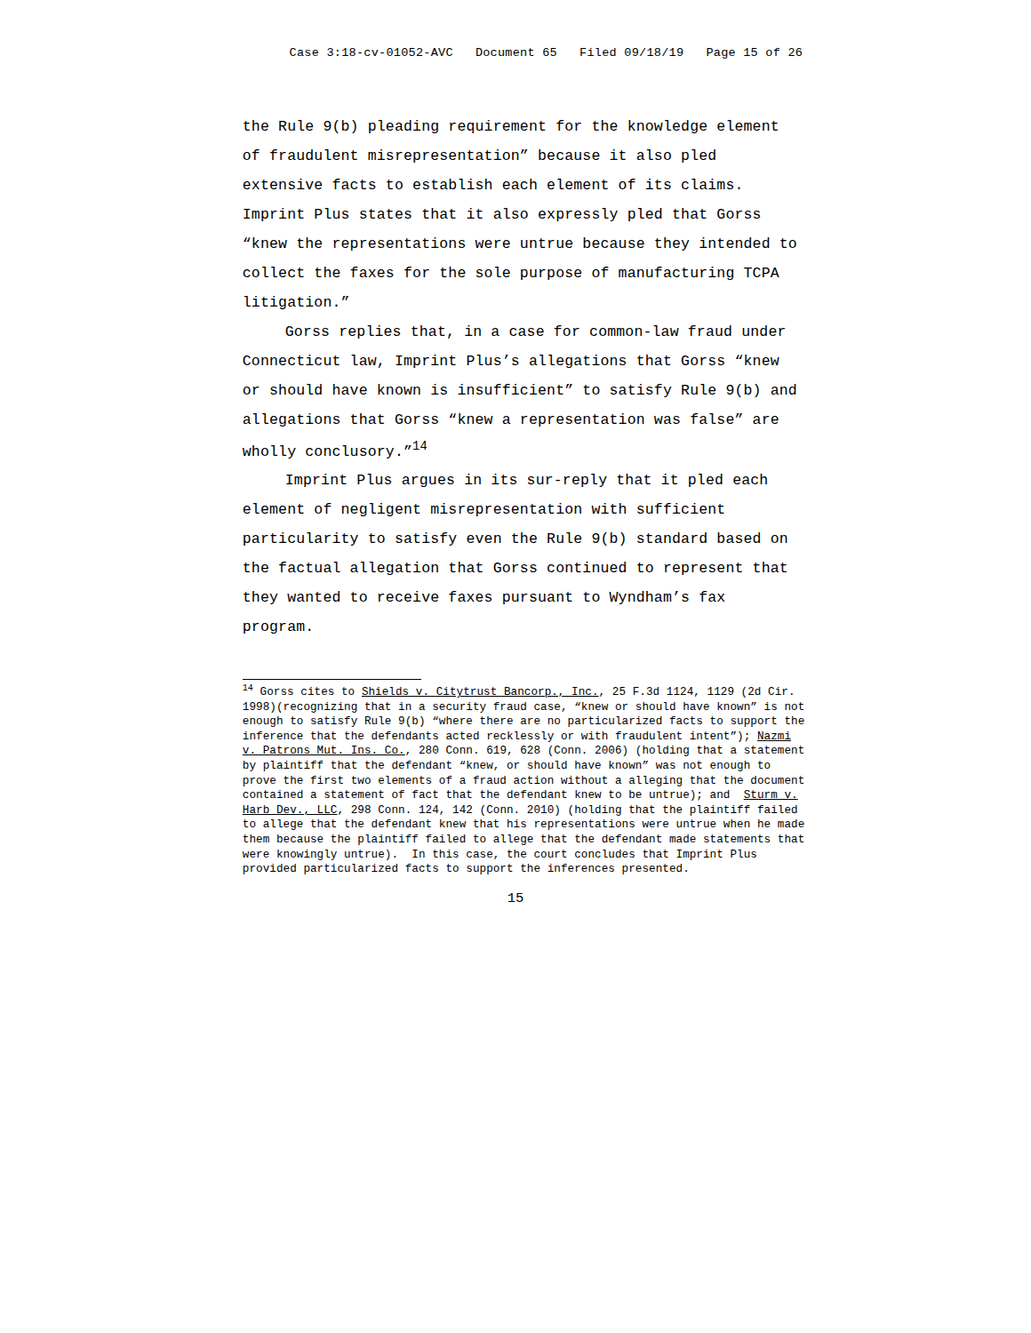Case 3:18-cv-01052-AVC Document 65 Filed 09/18/19 Page 15 of 26
the Rule 9(b) pleading requirement for the knowledge element of fraudulent misrepresentation” because it also pled extensive facts to establish each element of its claims. Imprint Plus states that it also expressly pled that Gorss “knew the representations were untrue because they intended to collect the faxes for the sole purpose of manufacturing TCPA litigation.”
Gorss replies that, in a case for common-law fraud under Connecticut law, Imprint Plus’s allegations that Gorss “knew or should have known is insufficient” to satisfy Rule 9(b) and allegations that Gorss “knew a representation was false” are wholly conclusory.”14
Imprint Plus argues in its sur-reply that it pled each element of negligent misrepresentation with sufficient particularity to satisfy even the Rule 9(b) standard based on the factual allegation that Gorss continued to represent that they wanted to receive faxes pursuant to Wyndham’s fax program.
14 Gorss cites to Shields v. Citytrust Bancorp., Inc., 25 F.3d 1124, 1129 (2d Cir. 1998)(recognizing that in a security fraud case, “knew or should have known” is not enough to satisfy Rule 9(b) “where there are no particularized facts to support the inference that the defendants acted recklessly or with fraudulent intent”); Nazmi v. Patrons Mut. Ins. Co., 280 Conn. 619, 628 (Conn. 2006) (holding that a statement by plaintiff that the defendant “knew, or should have known” was not enough to prove the first two elements of a fraud action without a alleging that the document contained a statement of fact that the defendant knew to be untrue); and Sturm v. Harb Dev., LLC, 298 Conn. 124, 142 (Conn. 2010) (holding that the plaintiff failed to allege that the defendant knew that his representations were untrue when he made them because the plaintiff failed to allege that the defendant made statements that were knowingly untrue). In this case, the court concludes that Imprint Plus provided particularized facts to support the inferences presented.
15